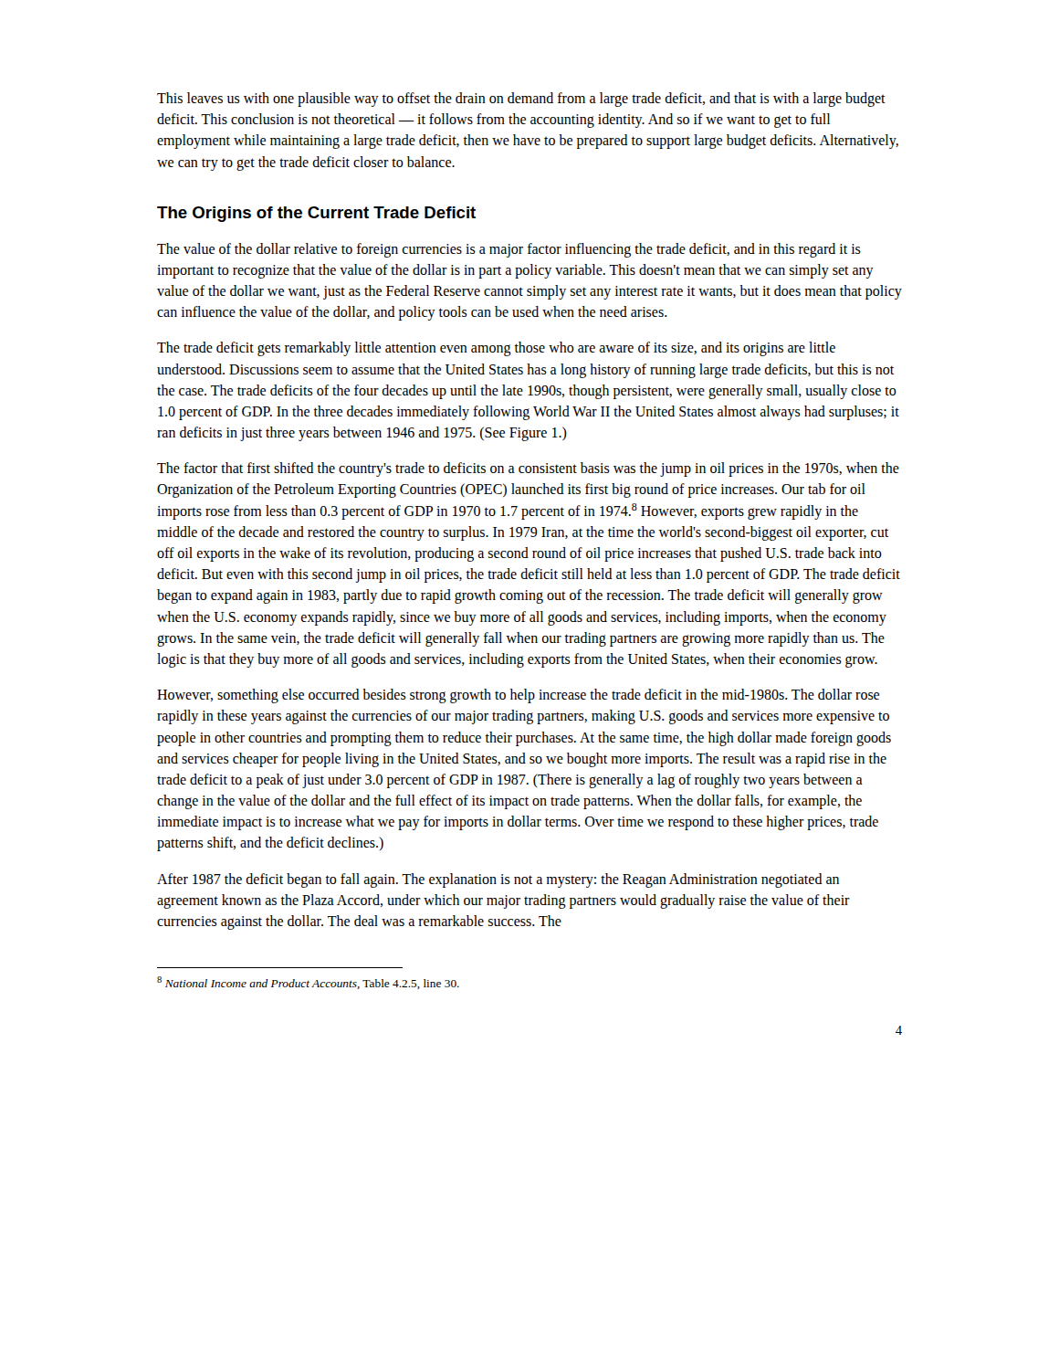This leaves us with one plausible way to offset the drain on demand from a large trade deficit, and that is with a large budget deficit. This conclusion is not theoretical — it follows from the accounting identity. And so if we want to get to full employment while maintaining a large trade deficit, then we have to be prepared to support large budget deficits. Alternatively, we can try to get the trade deficit closer to balance.
The Origins of the Current Trade Deficit
The value of the dollar relative to foreign currencies is a major factor influencing the trade deficit, and in this regard it is important to recognize that the value of the dollar is in part a policy variable. This doesn't mean that we can simply set any value of the dollar we want, just as the Federal Reserve cannot simply set any interest rate it wants, but it does mean that policy can influence the value of the dollar, and policy tools can be used when the need arises.
The trade deficit gets remarkably little attention even among those who are aware of its size, and its origins are little understood. Discussions seem to assume that the United States has a long history of running large trade deficits, but this is not the case. The trade deficits of the four decades up until the late 1990s, though persistent, were generally small, usually close to 1.0 percent of GDP. In the three decades immediately following World War II the United States almost always had surpluses; it ran deficits in just three years between 1946 and 1975. (See Figure 1.)
The factor that first shifted the country's trade to deficits on a consistent basis was the jump in oil prices in the 1970s, when the Organization of the Petroleum Exporting Countries (OPEC) launched its first big round of price increases. Our tab for oil imports rose from less than 0.3 percent of GDP in 1970 to 1.7 percent of in 1974.8 However, exports grew rapidly in the middle of the decade and restored the country to surplus. In 1979 Iran, at the time the world's second-biggest oil exporter, cut off oil exports in the wake of its revolution, producing a second round of oil price increases that pushed U.S. trade back into deficit. But even with this second jump in oil prices, the trade deficit still held at less than 1.0 percent of GDP. The trade deficit began to expand again in 1983, partly due to rapid growth coming out of the recession. The trade deficit will generally grow when the U.S. economy expands rapidly, since we buy more of all goods and services, including imports, when the economy grows. In the same vein, the trade deficit will generally fall when our trading partners are growing more rapidly than us. The logic is that they buy more of all goods and services, including exports from the United States, when their economies grow.
However, something else occurred besides strong growth to help increase the trade deficit in the mid-1980s. The dollar rose rapidly in these years against the currencies of our major trading partners, making U.S. goods and services more expensive to people in other countries and prompting them to reduce their purchases. At the same time, the high dollar made foreign goods and services cheaper for people living in the United States, and so we bought more imports. The result was a rapid rise in the trade deficit to a peak of just under 3.0 percent of GDP in 1987. (There is generally a lag of roughly two years between a change in the value of the dollar and the full effect of its impact on trade patterns. When the dollar falls, for example, the immediate impact is to increase what we pay for imports in dollar terms. Over time we respond to these higher prices, trade patterns shift, and the deficit declines.)
After 1987 the deficit began to fall again. The explanation is not a mystery: the Reagan Administration negotiated an agreement known as the Plaza Accord, under which our major trading partners would gradually raise the value of their currencies against the dollar. The deal was a remarkable success. The
8 National Income and Product Accounts, Table 4.2.5, line 30.
4